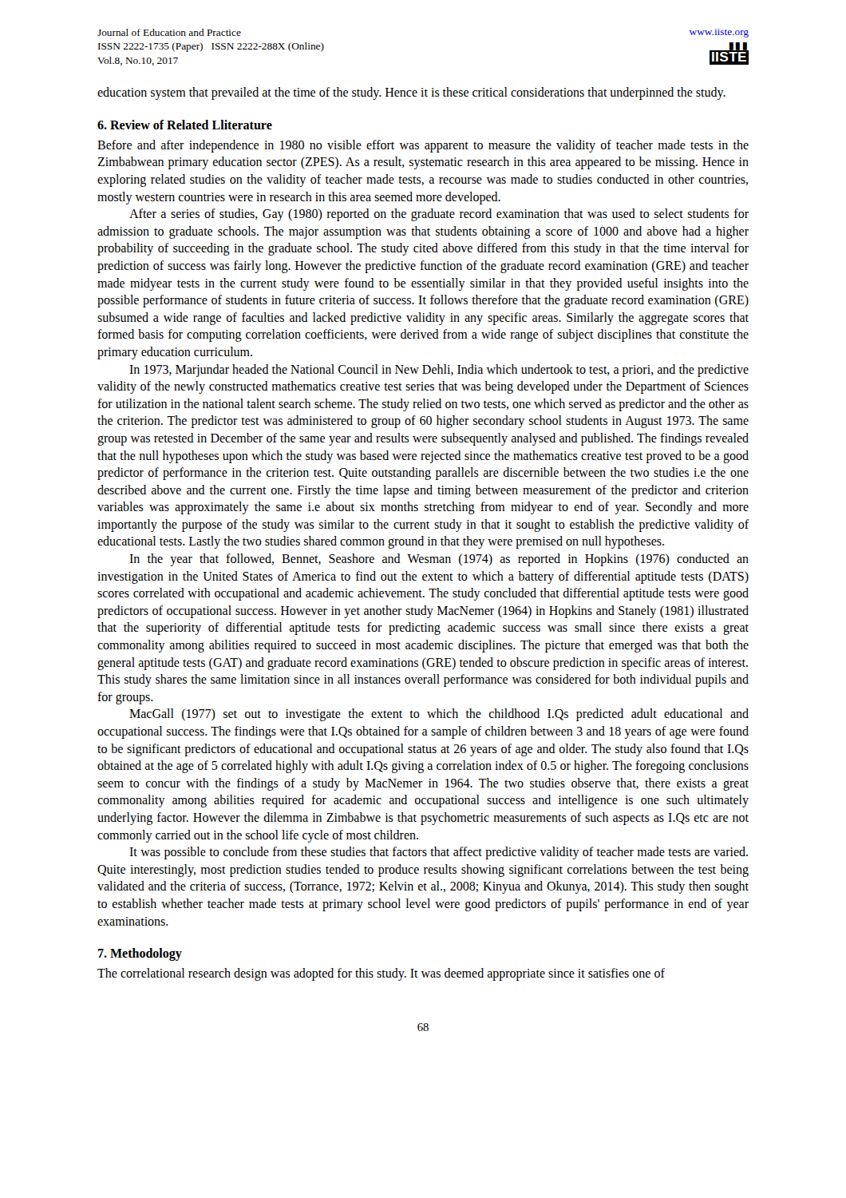Journal of Education and Practice ISSN 2222-1735 (Paper) ISSN 2222-288X (Online)
Vol.8, No.10, 2017
www.iiste.org
▮▮▮ IISTE
education system that prevailed at the time of the study. Hence it is these critical considerations that underpinned the study.
6. Review of Related Lliterature
Before and after independence in 1980 no visible effort was apparent to measure the validity of teacher made tests in the Zimbabwean primary education sector (ZPES). As a result, systematic research in this area appeared to be missing. Hence in exploring related studies on the validity of teacher made tests, a recourse was made to studies conducted in other countries, mostly western countries were in research in this area seemed more developed.
After a series of studies, Gay (1980) reported on the graduate record examination that was used to select students for admission to graduate schools. The major assumption was that students obtaining a score of 1000 and above had a higher probability of succeeding in the graduate school. The study cited above differed from this study in that the time interval for prediction of success was fairly long. However the predictive function of the graduate record examination (GRE) and teacher made midyear tests in the current study were found to be essentially similar in that they provided useful insights into the possible performance of students in future criteria of success. It follows therefore that the graduate record examination (GRE) subsumed a wide range of faculties and lacked predictive validity in any specific areas. Similarly the aggregate scores that formed basis for computing correlation coefficients, were derived from a wide range of subject disciplines that constitute the primary education curriculum.
In 1973, Marjundar headed the National Council in New Dehli, India which undertook to test, a priori, and the predictive validity of the newly constructed mathematics creative test series that was being developed under the Department of Sciences for utilization in the national talent search scheme. The study relied on two tests, one which served as predictor and the other as the criterion. The predictor test was administered to group of 60 higher secondary school students in August 1973. The same group was retested in December of the same year and results were subsequently analysed and published. The findings revealed that the null hypotheses upon which the study was based were rejected since the mathematics creative test proved to be a good predictor of performance in the criterion test. Quite outstanding parallels are discernible between the two studies i.e the one described above and the current one. Firstly the time lapse and timing between measurement of the predictor and criterion variables was approximately the same i.e about six months stretching from midyear to end of year. Secondly and more importantly the purpose of the study was similar to the current study in that it sought to establish the predictive validity of educational tests. Lastly the two studies shared common ground in that they were premised on null hypotheses.
In the year that followed, Bennet, Seashore and Wesman (1974) as reported in Hopkins (1976) conducted an investigation in the United States of America to find out the extent to which a battery of differential aptitude tests (DATS) scores correlated with occupational and academic achievement. The study concluded that differential aptitude tests were good predictors of occupational success. However in yet another study MacNemer (1964) in Hopkins and Stanely (1981) illustrated that the superiority of differential aptitude tests for predicting academic success was small since there exists a great commonality among abilities required to succeed in most academic disciplines. The picture that emerged was that both the general aptitude tests (GAT) and graduate record examinations (GRE) tended to obscure prediction in specific areas of interest. This study shares the same limitation since in all instances overall performance was considered for both individual pupils and for groups.
MacGall (1977) set out to investigate the extent to which the childhood I.Qs predicted adult educational and occupational success. The findings were that I.Qs obtained for a sample of children between 3 and 18 years of age were found to be significant predictors of educational and occupational status at 26 years of age and older. The study also found that I.Qs obtained at the age of 5 correlated highly with adult I.Qs giving a correlation index of 0.5 or higher. The foregoing conclusions seem to concur with the findings of a study by MacNemer in 1964. The two studies observe that, there exists a great commonality among abilities required for academic and occupational success and intelligence is one such ultimately underlying factor. However the dilemma in Zimbabwe is that psychometric measurements of such aspects as I.Qs etc are not commonly carried out in the school life cycle of most children.
It was possible to conclude from these studies that factors that affect predictive validity of teacher made tests are varied. Quite interestingly, most prediction studies tended to produce results showing significant correlations between the test being validated and the criteria of success, (Torrance, 1972; Kelvin et al., 2008; Kinyua and Okunya, 2014). This study then sought to establish whether teacher made tests at primary school level were good predictors of pupils' performance in end of year examinations.
7. Methodology
The correlational research design was adopted for this study. It was deemed appropriate since it satisfies one of
68